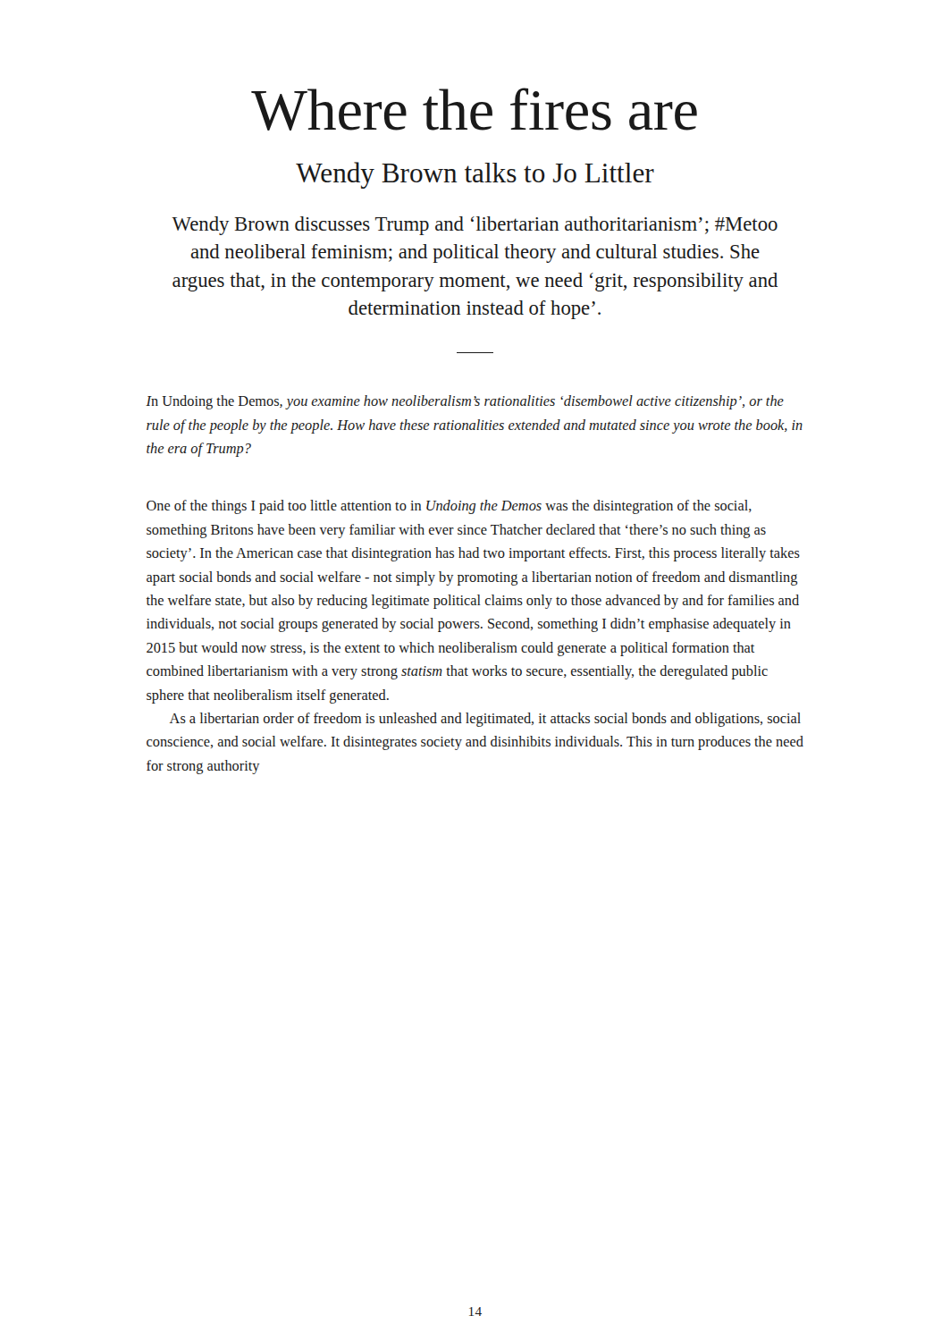Where the fires are
Wendy Brown talks to Jo Littler
Wendy Brown discusses Trump and ‘libertarian authoritarianism’; #Metoo and neoliberal feminism; and political theory and cultural studies. She argues that, in the contemporary moment, we need ‘grit, responsibility and determination instead of hope’.
In Undoing the Demos, you examine how neoliberalism’s rationalities ‘disembowel active citizenship’, or the rule of the people by the people. How have these rationalities extended and mutated since you wrote the book, in the era of Trump?
One of the things I paid too little attention to in Undoing the Demos was the disintegration of the social, something Britons have been very familiar with ever since Thatcher declared that ‘there’s no such thing as society’. In the American case that disintegration has had two important effects. First, this process literally takes apart social bonds and social welfare - not simply by promoting a libertarian notion of freedom and dismantling the welfare state, but also by reducing legitimate political claims only to those advanced by and for families and individuals, not social groups generated by social powers. Second, something I didn’t emphasise adequately in 2015 but would now stress, is the extent to which neoliberalism could generate a political formation that combined libertarianism with a very strong statism that works to secure, essentially, the deregulated public sphere that neoliberalism itself generated.
As a libertarian order of freedom is unleashed and legitimated, it attacks social bonds and obligations, social conscience, and social welfare. It disintegrates society and disinhibits individuals. This in turn produces the need for strong authority
14